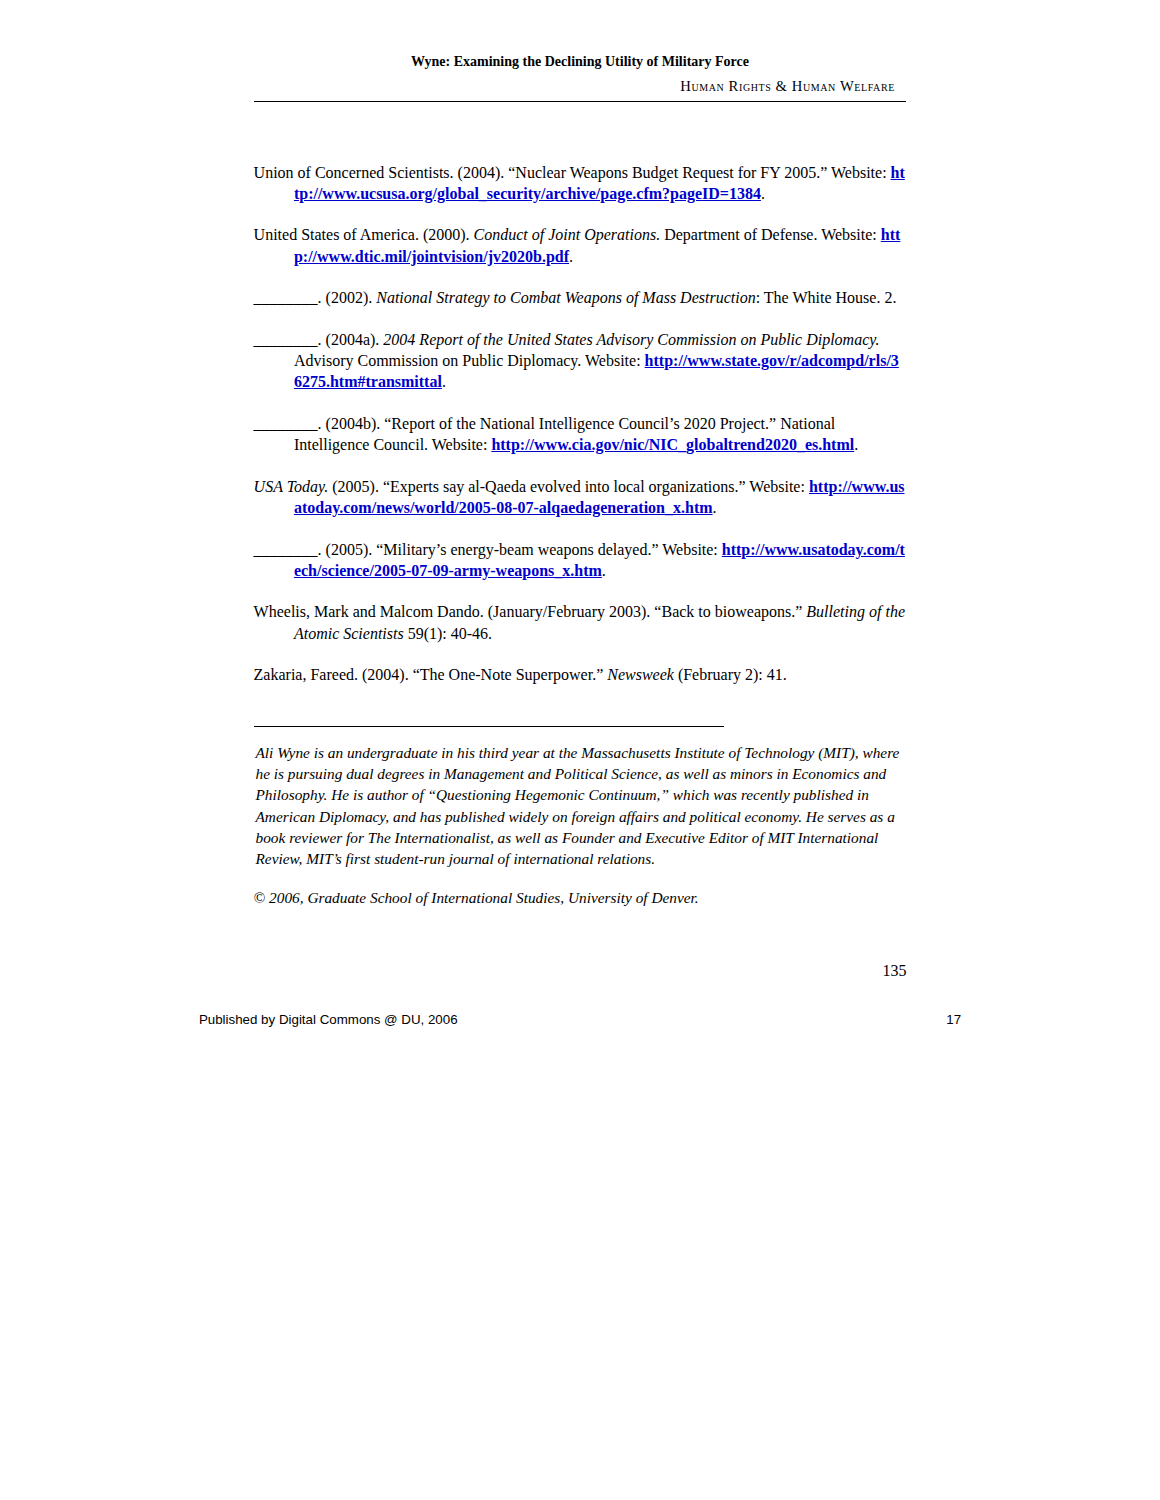Wyne: Examining the Declining Utility of Military Force
Human Rights & Human Welfare
Union of Concerned Scientists. (2004). “Nuclear Weapons Budget Request for FY 2005.” Website: http://www.ucsusa.org/global_security/archive/page.cfm?pageID=1384.
United States of America. (2000). Conduct of Joint Operations. Department of Defense. Website: http://www.dtic.mil/jointvision/jv2020b.pdf.
________. (2002). National Strategy to Combat Weapons of Mass Destruction: The White House. 2.
________. (2004a). 2004 Report of the United States Advisory Commission on Public Diplomacy. Advisory Commission on Public Diplomacy. Website: http://www.state.gov/r/adcompd/rls/36275.htm#transmittal.
________. (2004b). “Report of the National Intelligence Council’s 2020 Project.” National Intelligence Council. Website: http://www.cia.gov/nic/NIC_globaltrend2020_es.html.
USA Today. (2005). “Experts say al-Qaeda evolved into local organizations.” Website: http://www.usatoday.com/news/world/2005-08-07-alqaedageneration_x.htm.
________. (2005). “Military’s energy-beam weapons delayed.” Website: http://www.usatoday.com/tech/science/2005-07-09-army-weapons_x.htm.
Wheelis, Mark and Malcom Dando. (January/February 2003). “Back to bioweapons.” Bulleting of the Atomic Scientists 59(1): 40-46.
Zakaria, Fareed. (2004). “The One-Note Superpower.” Newsweek (February 2): 41.
Ali Wyne is an undergraduate in his third year at the Massachusetts Institute of Technology (MIT), where he is pursuing dual degrees in Management and Political Science, as well as minors in Economics and Philosophy. He is author of “Questioning Hegemonic Continuum,” which was recently published in American Diplomacy, and has published widely on foreign affairs and political economy. He serves as a book reviewer for The Internationalist, as well as Founder and Executive Editor of MIT International Review, MIT’s first student-run journal of international relations.
© 2006, Graduate School of International Studies, University of Denver.
135
Published by Digital Commons @ DU, 2006 17